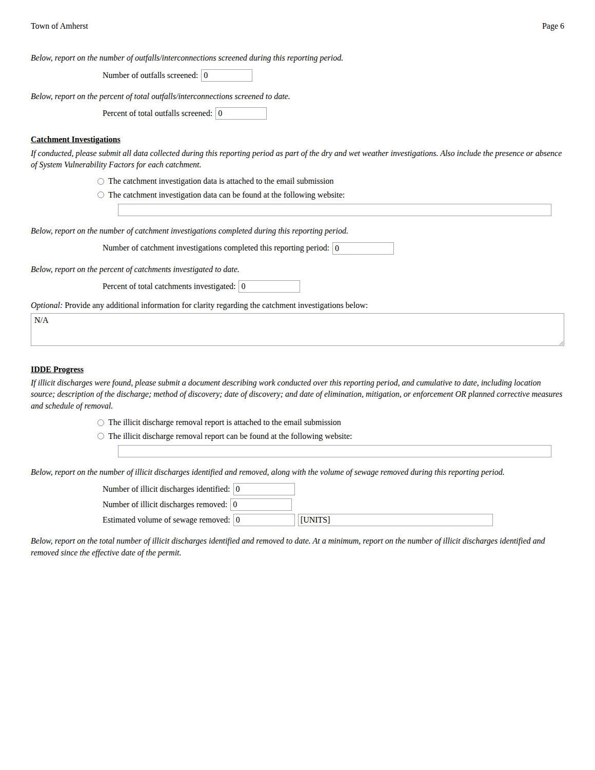Town of Amherst
Page 6
Below, report on the number of outfalls/interconnections screened during this reporting period.
Number of outfalls screened:
Below, report on the percent of total outfalls/interconnections screened to date.
Percent of total outfalls screened:
Catchment Investigations
If conducted, please submit all data collected during this reporting period as part of the dry and wet weather investigations. Also include the presence or absence of System Vulnerability Factors for each catchment.
The catchment investigation data is attached to the email submission
The catchment investigation data can be found at the following website:
Below, report on the number of catchment investigations completed during this reporting period.
Number of catchment investigations completed this reporting period:
Below, report on the percent of catchments investigated to date.
Percent of total catchments investigated:
Optional: Provide any additional information for clarity regarding the catchment investigations below:
N/A
IDDE Progress
If illicit discharges were found, please submit a document describing work conducted over this reporting period, and cumulative to date, including location source; description of the discharge; method of discovery; date of discovery; and date of elimination, mitigation, or enforcement OR planned corrective measures and schedule of removal.
The illicit discharge removal report is attached to the email submission
The illicit discharge removal report can be found at the following website:
Below, report on the number of illicit discharges identified and removed, along with the volume of sewage removed during this reporting period.
Number of illicit discharges identified:
Number of illicit discharges removed:
Estimated volume of sewage removed:
Below, report on the total number of illicit discharges identified and removed to date. At a minimum, report on the number of illicit discharges identified and removed since the effective date of the permit.